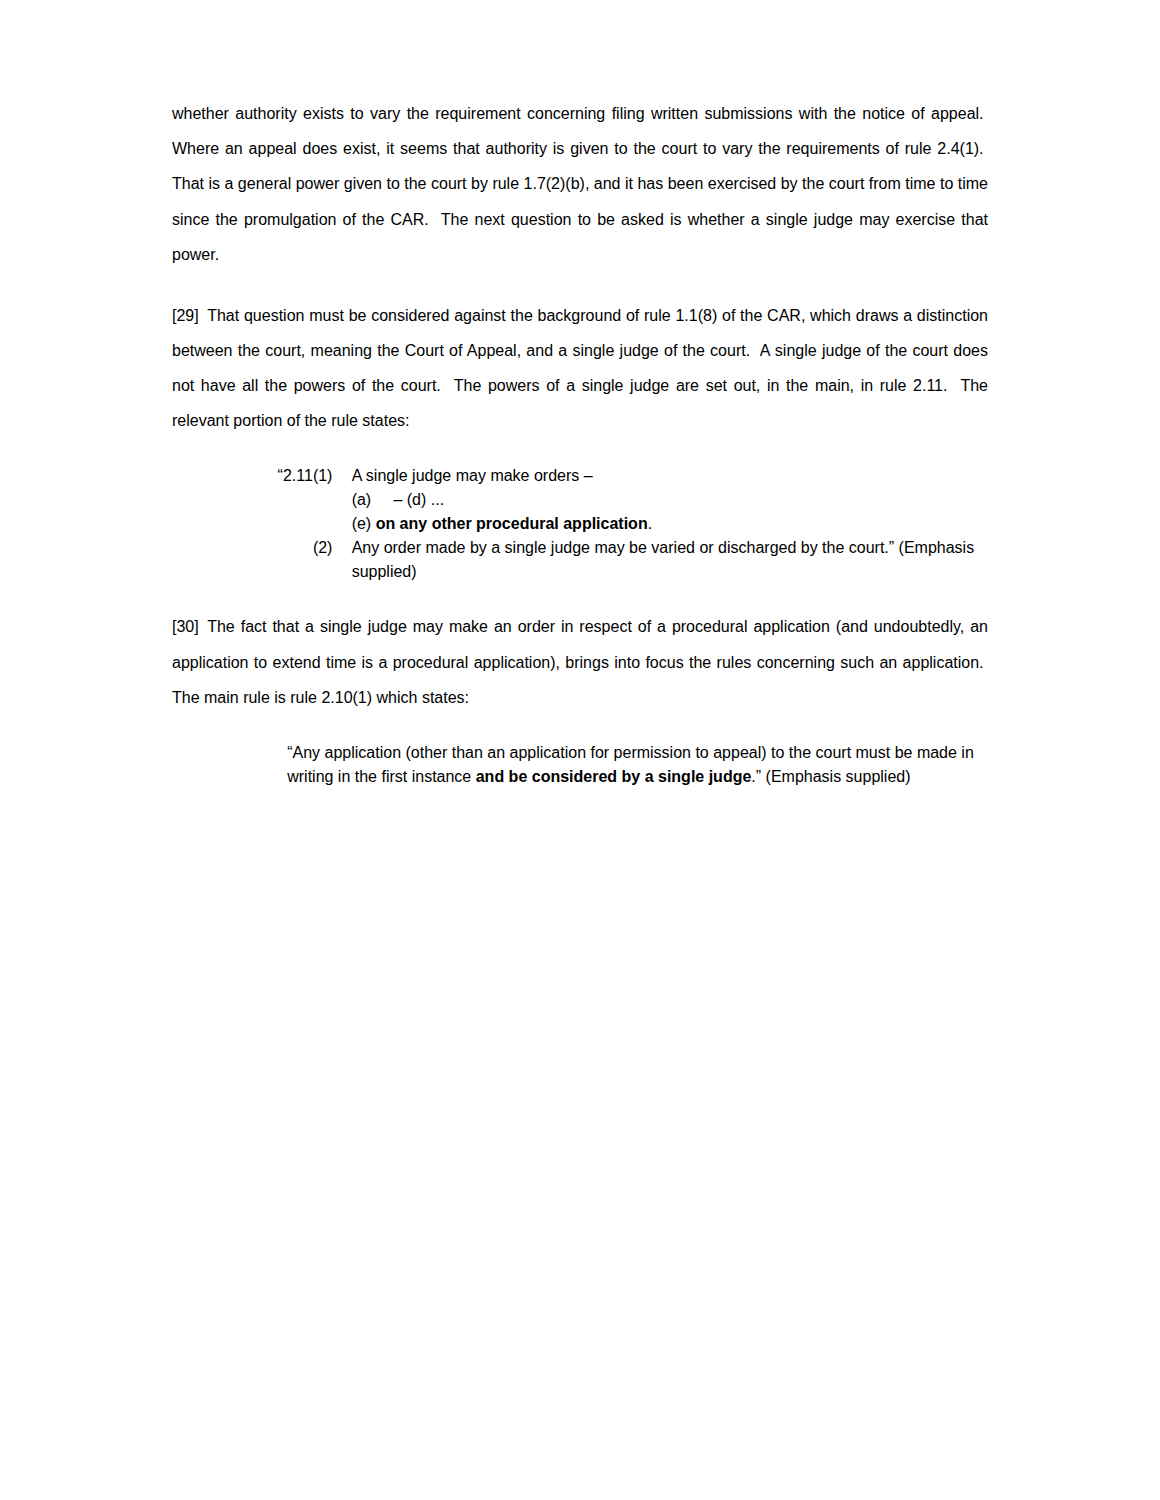whether authority exists to vary the requirement concerning filing written submissions with the notice of appeal. Where an appeal does exist, it seems that authority is given to the court to vary the requirements of rule 2.4(1). That is a general power given to the court by rule 1.7(2)(b), and it has been exercised by the court from time to time since the promulgation of the CAR. The next question to be asked is whether a single judge may exercise that power.
[29] That question must be considered against the background of rule 1.1(8) of the CAR, which draws a distinction between the court, meaning the Court of Appeal, and a single judge of the court. A single judge of the court does not have all the powers of the court. The powers of a single judge are set out, in the main, in rule 2.11. The relevant portion of the rule states:
| “2.11(1) | A single judge may make orders – |
| | (a) – (d) ... |
| | (e) on any other procedural application . |
| (2) | Any order made by a single judge may be varied or discharged by the court.” (Emphasis supplied) |
[30] The fact that a single judge may make an order in respect of a procedural application (and undoubtedly, an application to extend time is a procedural application), brings into focus the rules concerning such an application. The main rule is rule 2.10(1) which states:
“Any application (other than an application for permission to appeal) to the court must be made in writing in the first instance and be considered by a single judge.” (Emphasis supplied)